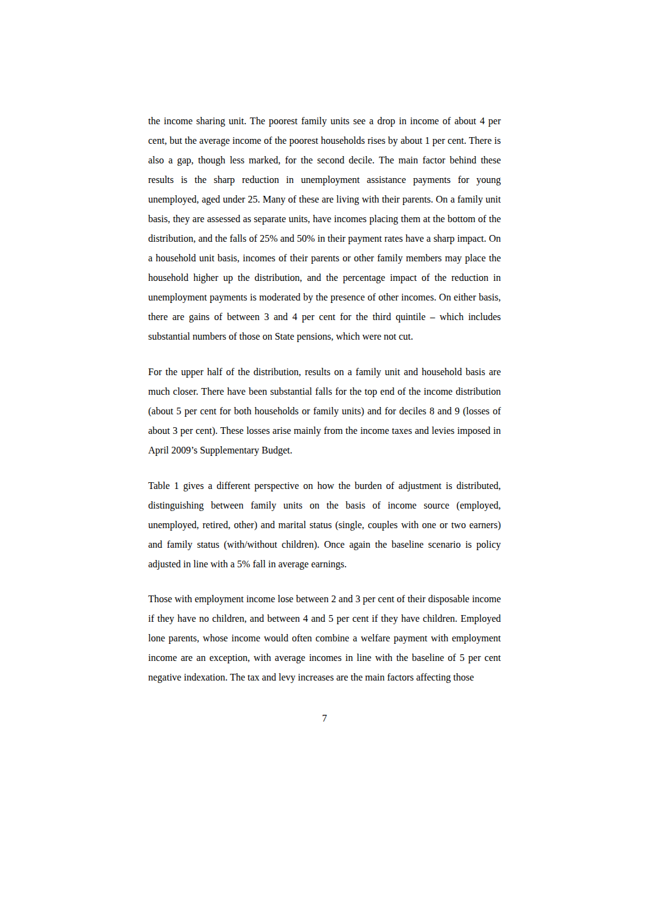the income sharing unit. The poorest family units see a drop in income of about 4 per cent, but the average income of the poorest households rises by about 1 per cent. There is also a gap, though less marked, for the second decile. The main factor behind these results is the sharp reduction in unemployment assistance payments for young unemployed, aged under 25. Many of these are living with their parents. On a family unit basis, they are assessed as separate units, have incomes placing them at the bottom of the distribution, and the falls of 25% and 50% in their payment rates have a sharp impact. On a household unit basis, incomes of their parents or other family members may place the household higher up the distribution, and the percentage impact of the reduction in unemployment payments is moderated by the presence of other incomes. On either basis, there are gains of between 3 and 4 per cent for the third quintile – which includes substantial numbers of those on State pensions, which were not cut.
For the upper half of the distribution, results on a family unit and household basis are much closer. There have been substantial falls for the top end of the income distribution (about 5 per cent for both households or family units) and for deciles 8 and 9 (losses of about 3 per cent). These losses arise mainly from the income taxes and levies imposed in April 2009’s Supplementary Budget.
Table 1 gives a different perspective on how the burden of adjustment is distributed, distinguishing between family units on the basis of income source (employed, unemployed, retired, other) and marital status (single, couples with one or two earners) and family status (with/without children). Once again the baseline scenario is policy adjusted in line with a 5% fall in average earnings.
Those with employment income lose between 2 and 3 per cent of their disposable income if they have no children, and between 4 and 5 per cent if they have children. Employed lone parents, whose income would often combine a welfare payment with employment income are an exception, with average incomes in line with the baseline of 5 per cent negative indexation. The tax and levy increases are the main factors affecting those
7